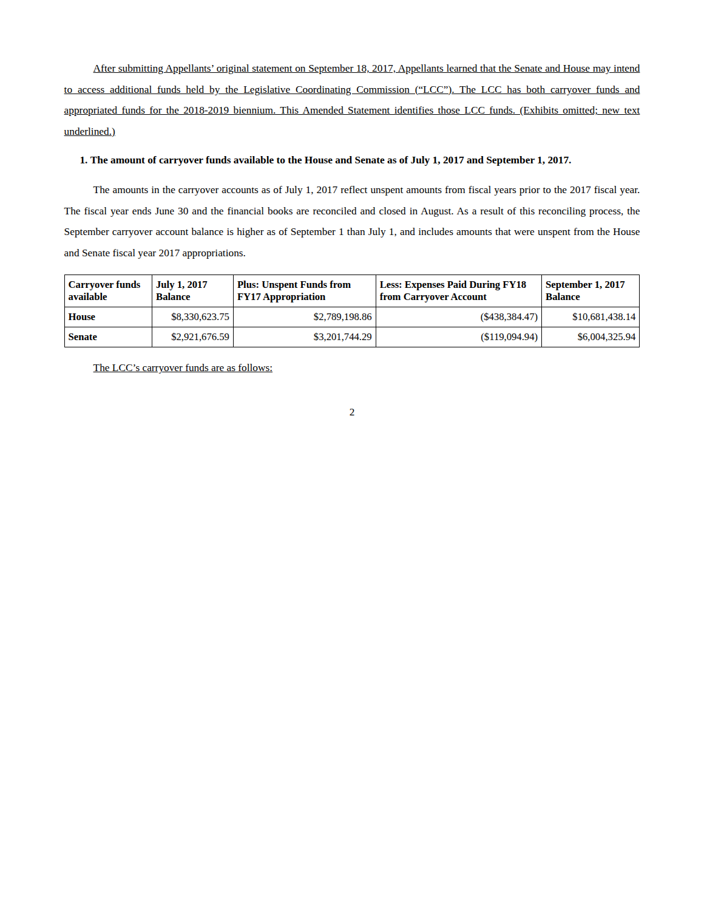After submitting Appellants’ original statement on September 18, 2017, Appellants learned that the Senate and House may intend to access additional funds held by the Legislative Coordinating Commission (“LCC”). The LCC has both carryover funds and appropriated funds for the 2018-2019 biennium. This Amended Statement identifies those LCC funds. (Exhibits omitted; new text underlined.)
The amount of carryover funds available to the House and Senate as of July 1, 2017 and September 1, 2017.
The amounts in the carryover accounts as of July 1, 2017 reflect unspent amounts from fiscal years prior to the 2017 fiscal year. The fiscal year ends June 30 and the financial books are reconciled and closed in August. As a result of this reconciling process, the September carryover account balance is higher as of September 1 than July 1, and includes amounts that were unspent from the House and Senate fiscal year 2017 appropriations.
| Carryover funds available | July 1, 2017 Balance | Plus: Unspent Funds from FY17 Appropriation | Less: Expenses Paid During FY18 from Carryover Account | September 1, 2017 Balance |
| --- | --- | --- | --- | --- |
| House | $8,330,623.75 | $2,789,198.86 | ($438,384.47) | $10,681,438.14 |
| Senate | $2,921,676.59 | $3,201,744.29 | ($119,094.94) | $6,004,325.94 |
The LCC’s carryover funds are as follows:
2